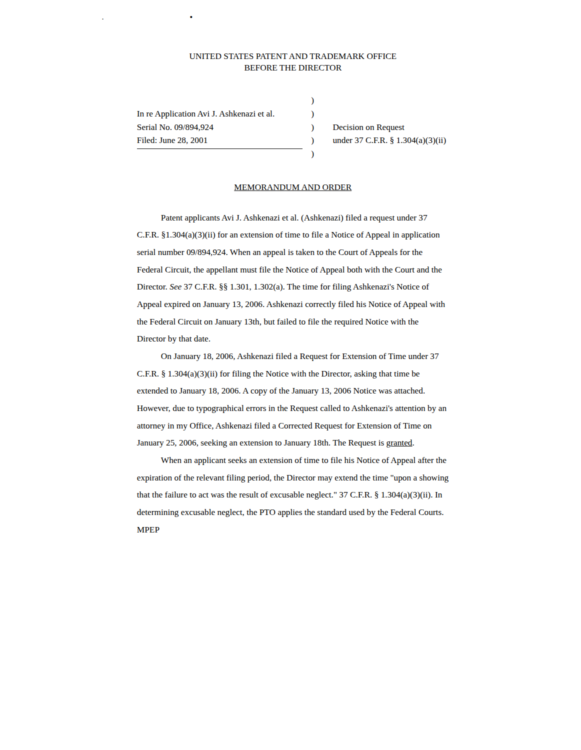. •
UNITED STATES PATENT AND TRADEMARK OFFICE
BEFORE THE DIRECTOR
| | ) | |
| In re Application Avi J. Ashkenazi et al. | ) | |
| Serial No. 09/894,924 | ) | Decision on Request |
| Filed: June 28, 2001 | ) | under 37 C.F.R. § 1.304(a)(3)(ii) |
| | ) | |
MEMORANDUM AND ORDER
Patent applicants Avi J. Ashkenazi et al. (Ashkenazi) filed a request under 37 C.F.R. §1.304(a)(3)(ii) for an extension of time to file a Notice of Appeal in application serial number 09/894,924. When an appeal is taken to the Court of Appeals for the Federal Circuit, the appellant must file the Notice of Appeal both with the Court and the Director. See 37 C.F.R. §§ 1.301, 1.302(a). The time for filing Ashkenazi's Notice of Appeal expired on January 13, 2006. Ashkenazi correctly filed his Notice of Appeal with the Federal Circuit on January 13th, but failed to file the required Notice with the Director by that date.
On January 18, 2006, Ashkenazi filed a Request for Extension of Time under 37 C.F.R. § 1.304(a)(3)(ii) for filing the Notice with the Director, asking that time be extended to January 18, 2006. A copy of the January 13, 2006 Notice was attached. However, due to typographical errors in the Request called to Ashkenazi's attention by an attorney in my Office, Ashkenazi filed a Corrected Request for Extension of Time on January 25, 2006, seeking an extension to January 18th. The Request is granted.
When an applicant seeks an extension of time to file his Notice of Appeal after the expiration of the relevant filing period, the Director may extend the time "upon a showing that the failure to act was the result of excusable neglect." 37 C.F.R. § 1.304(a)(3)(ii). In determining excusable neglect, the PTO applies the standard used by the Federal Courts. MPEP